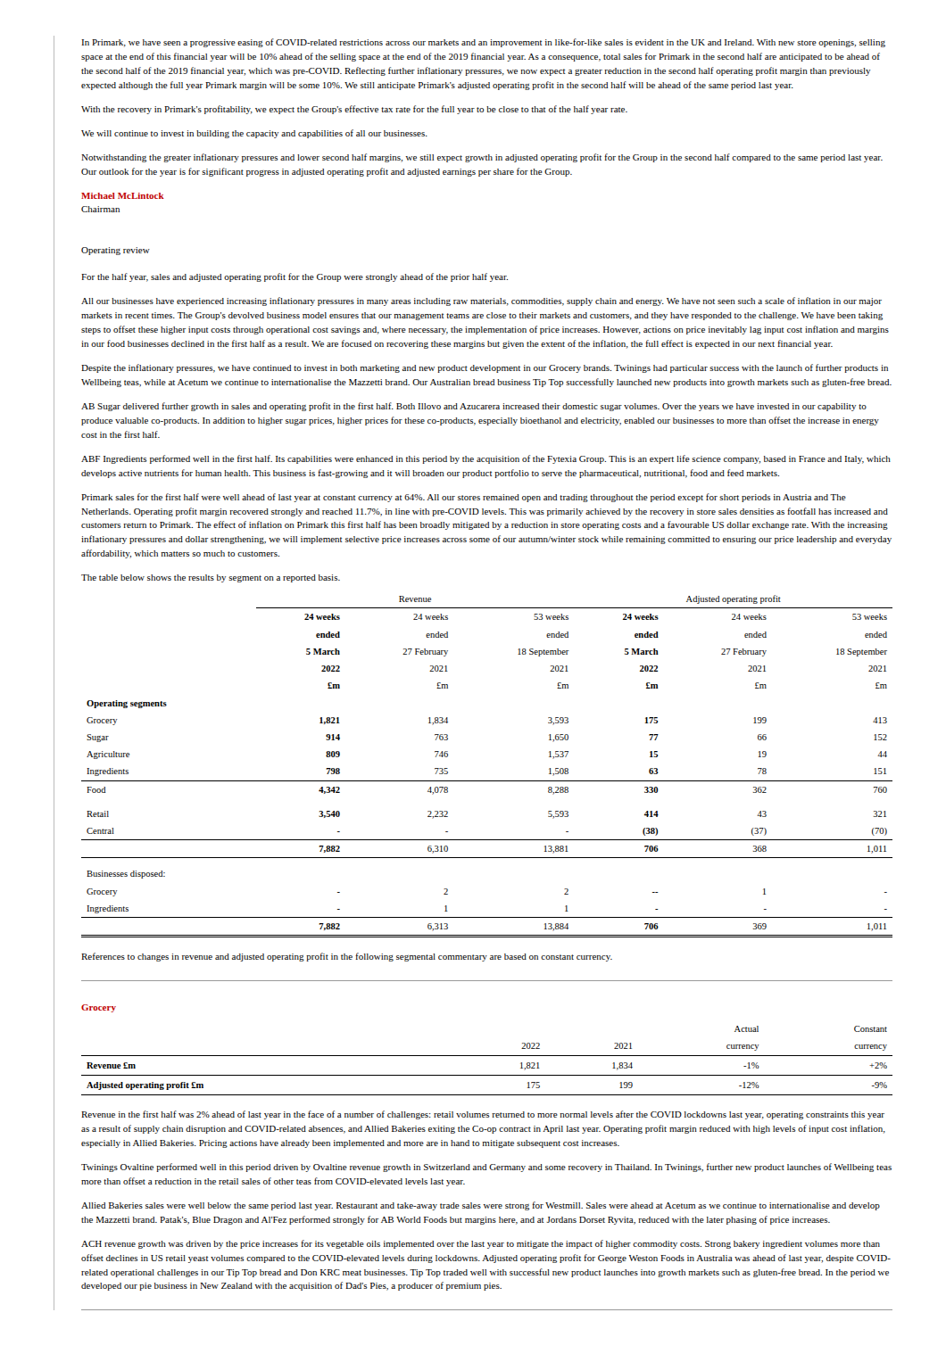In Primark, we have seen a progressive easing of COVID-related restrictions across our markets and an improvement in like-for-like sales is evident in the UK and Ireland. With new store openings, selling space at the end of this financial year will be 10% ahead of the selling space at the end of the 2019 financial year. As a consequence, total sales for Primark in the second half are anticipated to be ahead of the second half of the 2019 financial year, which was pre-COVID. Reflecting further inflationary pressures, we now expect a greater reduction in the second half operating profit margin than previously expected although the full year Primark margin will be some 10%. We still anticipate Primark's adjusted operating profit in the second half will be ahead of the same period last year.
With the recovery in Primark's profitability, we expect the Group's effective tax rate for the full year to be close to that of the half year rate.
We will continue to invest in building the capacity and capabilities of all our businesses.
Notwithstanding the greater inflationary pressures and lower second half margins, we still expect growth in adjusted operating profit for the Group in the second half compared to the same period last year. Our outlook for the year is for significant progress in adjusted operating profit and adjusted earnings per share for the Group.
Michael McLintock
Chairman
Operating review
For the half year, sales and adjusted operating profit for the Group were strongly ahead of the prior half year.
All our businesses have experienced increasing inflationary pressures in many areas including raw materials, commodities, supply chain and energy. We have not seen such a scale of inflation in our major markets in recent times. The Group's devolved business model ensures that our management teams are close to their markets and customers, and they have responded to the challenge. We have been taking steps to offset these higher input costs through operational cost savings and, where necessary, the implementation of price increases. However, actions on price inevitably lag input cost inflation and margins in our food businesses declined in the first half as a result. We are focused on recovering these margins but given the extent of the inflation, the full effect is expected in our next financial year.
Despite the inflationary pressures, we have continued to invest in both marketing and new product development in our Grocery brands. Twinings had particular success with the launch of further products in Wellbeing teas, while at Acetum we continue to internationalise the Mazzetti brand. Our Australian bread business Tip Top successfully launched new products into growth markets such as gluten-free bread.
AB Sugar delivered further growth in sales and operating profit in the first half. Both Illovo and Azucarera increased their domestic sugar volumes. Over the years we have invested in our capability to produce valuable co-products. In addition to higher sugar prices, higher prices for these co-products, especially bioethanol and electricity, enabled our businesses to more than offset the increase in energy cost in the first half.
ABF Ingredients performed well in the first half. Its capabilities were enhanced in this period by the acquisition of the Fytexia Group. This is an expert life science company, based in France and Italy, which develops active nutrients for human health. This business is fast-growing and it will broaden our product portfolio to serve the pharmaceutical, nutritional, food and feed markets.
Primark sales for the first half were well ahead of last year at constant currency at 64%. All our stores remained open and trading throughout the period except for short periods in Austria and The Netherlands. Operating profit margin recovered strongly and reached 11.7%, in line with pre-COVID levels. This was primarily achieved by the recovery in store sales densities as footfall has increased and customers return to Primark. The effect of inflation on Primark this first half has been broadly mitigated by a reduction in store operating costs and a favourable US dollar exchange rate. With the increasing inflationary pressures and dollar strengthening, we will implement selective price increases across some of our autumn/winter stock while remaining committed to ensuring our price leadership and everyday affordability, which matters so much to customers.
The table below shows the results by segment on a reported basis.
| | Revenue | Adjusted operating profit |
| --- | --- | --- |
| | 24 weeks | 24 weeks | 53 weeks | 24 weeks | 24 weeks | 53 weeks |
| | ended | ended | ended | ended | ended | ended |
| | 5 March | 27 February | 18 September | 5 March | 27 February | 18 September |
| | 2022 | 2021 | 2021 | 2022 | 2021 | 2021 |
| | £m | £m | £m | £m | £m | £m |
| Operating segments | | | | | | |
| Grocery | 1,821 | 1,834 | 3,593 | 175 | 199 | 413 |
| Sugar | 914 | 763 | 1,650 | 77 | 66 | 152 |
| Agriculture | 809 | 746 | 1,537 | 15 | 19 | 44 |
| Ingredients | 798 | 735 | 1,508 | 63 | 78 | 151 |
| Food | 4,342 | 4,078 | 8,288 | 330 | 362 | 760 |
| Retail | 3,540 | 2,232 | 5,593 | 414 | 43 | 321 |
| Central | - | - | - | (38) | (37) | (70) |
| | 7,882 | 6,310 | 13,881 | 706 | 368 | 1,011 |
| Businesses disposed: | | | | | | |
| Grocery | - | 2 | 2 | -- | 1 | - |
| Ingredients | - | 1 | 1 | - | - | - |
| | 7,882 | 6,313 | 13,884 | 706 | 369 | 1,011 |
References to changes in revenue and adjusted operating profit in the following segmental commentary are based on constant currency.
Grocery
| | | | Actual | Constant |
| --- | --- | --- | --- | --- |
| | 2022 | 2021 | currency | currency |
| Revenue £m | 1,821 | 1,834 | -1% | +2% |
| Adjusted operating profit £m | 175 | 199 | -12% | -9% |
Revenue in the first half was 2% ahead of last year in the face of a number of challenges: retail volumes returned to more normal levels after the COVID lockdowns last year, operating constraints this year as a result of supply chain disruption and COVID-related absences, and Allied Bakeries exiting the Co-op contract in April last year. Operating profit margin reduced with high levels of input cost inflation, especially in Allied Bakeries. Pricing actions have already been implemented and more are in hand to mitigate subsequent cost increases.
Twinings Ovaltine performed well in this period driven by Ovaltine revenue growth in Switzerland and Germany and some recovery in Thailand. In Twinings, further new product launches of Wellbeing teas more than offset a reduction in the retail sales of other teas from COVID-elevated levels last year.
Allied Bakeries sales were well below the same period last year. Restaurant and take-away trade sales were strong for Westmill. Sales were ahead at Acetum as we continue to internationalise and develop the Mazzetti brand. Patak's, Blue Dragon and Al'Fez performed strongly for AB World Foods but margins here, and at Jordans Dorset Ryvita, reduced with the later phasing of price increases.
ACH revenue growth was driven by the price increases for its vegetable oils implemented over the last year to mitigate the impact of higher commodity costs. Strong bakery ingredient volumes more than offset declines in US retail yeast volumes compared to the COVID-elevated levels during lockdowns. Adjusted operating profit for George Weston Foods in Australia was ahead of last year, despite COVID-related operational challenges in our Tip Top bread and Don KRC meat businesses. Tip Top traded well with successful new product launches into growth markets such as gluten-free bread. In the period we developed our pie business in New Zealand with the acquisition of Dad's Pies, a producer of premium pies.